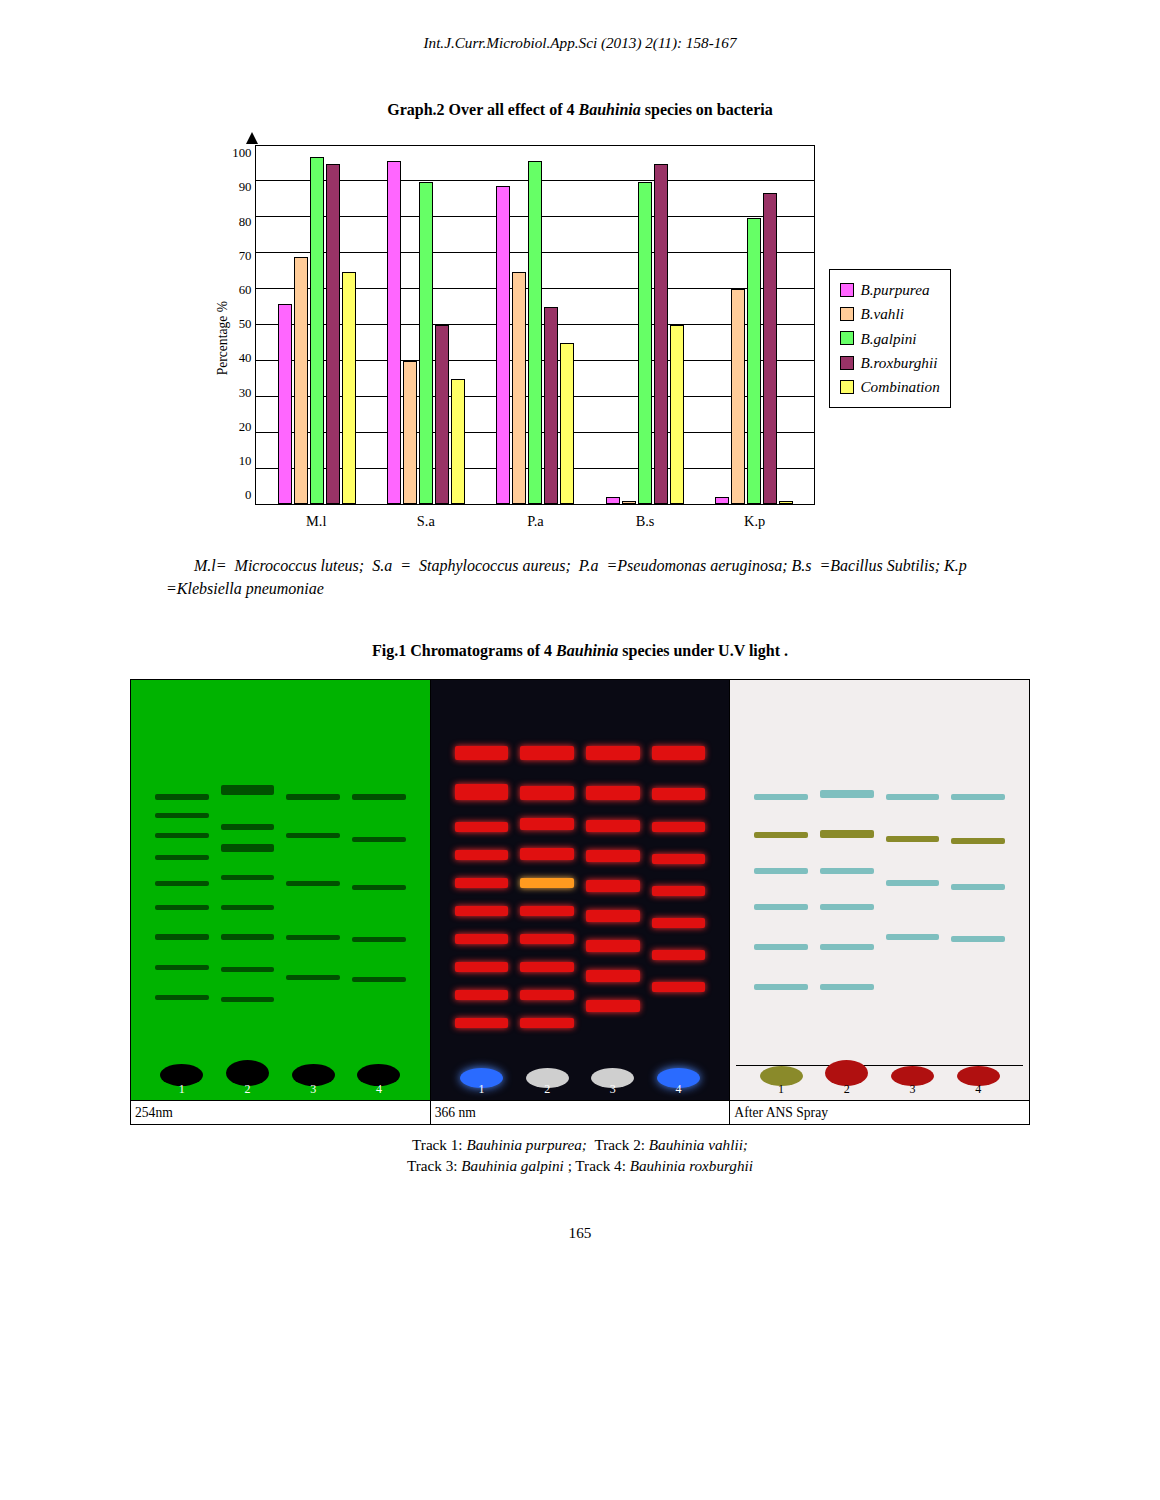Int.J.Curr.Microbiol.App.Sci (2013) 2(11): 158-167
Graph.2 Over all effect of 4 Bauhinia species on bacteria
Percentage %
100 90 80 70 60 50 40 30 20 10 0
M.l S.a P.a B.s K.p
B.purpurea
B.vahli
B.galpini
B.roxburghii
Combination
M.l= Micrococcus luteus; S.a = Staphylococcus aureus; P.a =Pseudomonas aeruginosa; B.s =Bacillus Subtilis; K.p =Klebsiella pneumoniae
Fig.1 Chromatograms of 4 Bauhinia species under U.V light .
1
2
3
4
254nm
1
2
3
4
366 nm
1
2
3
4
After ANS Spray
Track 1: Bauhinia purpurea; Track 2: Bauhinia vahlii;
Track 3: Bauhinia galpini ; Track 4: Bauhinia roxburghii
165